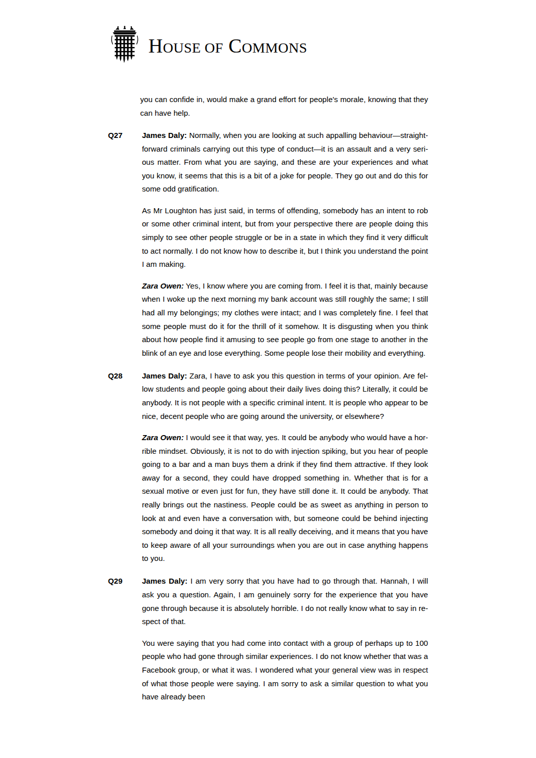HOUSE OF COMMONS
you can confide in, would make a grand effort for people's morale, knowing that they can have help.
Q27
James Daly: Normally, when you are looking at such appalling behaviour—straightforward criminals carrying out this type of conduct—it is an assault and a very serious matter. From what you are saying, and these are your experiences and what you know, it seems that this is a bit of a joke for people. They go out and do this for some odd gratification.
As Mr Loughton has just said, in terms of offending, somebody has an intent to rob or some other criminal intent, but from your perspective there are people doing this simply to see other people struggle or be in a state in which they find it very difficult to act normally. I do not know how to describe it, but I think you understand the point I am making.
Zara Owen: Yes, I know where you are coming from. I feel it is that, mainly because when I woke up the next morning my bank account was still roughly the same; I still had all my belongings; my clothes were intact; and I was completely fine. I feel that some people must do it for the thrill of it somehow. It is disgusting when you think about how people find it amusing to see people go from one stage to another in the blink of an eye and lose everything. Some people lose their mobility and everything.
Q28
James Daly: Zara, I have to ask you this question in terms of your opinion. Are fellow students and people going about their daily lives doing this? Literally, it could be anybody. It is not people with a specific criminal intent. It is people who appear to be nice, decent people who are going around the university, or elsewhere?
Zara Owen: I would see it that way, yes. It could be anybody who would have a horrible mindset. Obviously, it is not to do with injection spiking, but you hear of people going to a bar and a man buys them a drink if they find them attractive. If they look away for a second, they could have dropped something in. Whether that is for a sexual motive or even just for fun, they have still done it. It could be anybody. That really brings out the nastiness. People could be as sweet as anything in person to look at and even have a conversation with, but someone could be behind injecting somebody and doing it that way. It is all really deceiving, and it means that you have to keep aware of all your surroundings when you are out in case anything happens to you.
Q29
James Daly: I am very sorry that you have had to go through that. Hannah, I will ask you a question. Again, I am genuinely sorry for the experience that you have gone through because it is absolutely horrible. I do not really know what to say in respect of that.
You were saying that you had come into contact with a group of perhaps up to 100 people who had gone through similar experiences. I do not know whether that was a Facebook group, or what it was. I wondered what your general view was in respect of what those people were saying. I am sorry to ask a similar question to what you have already been